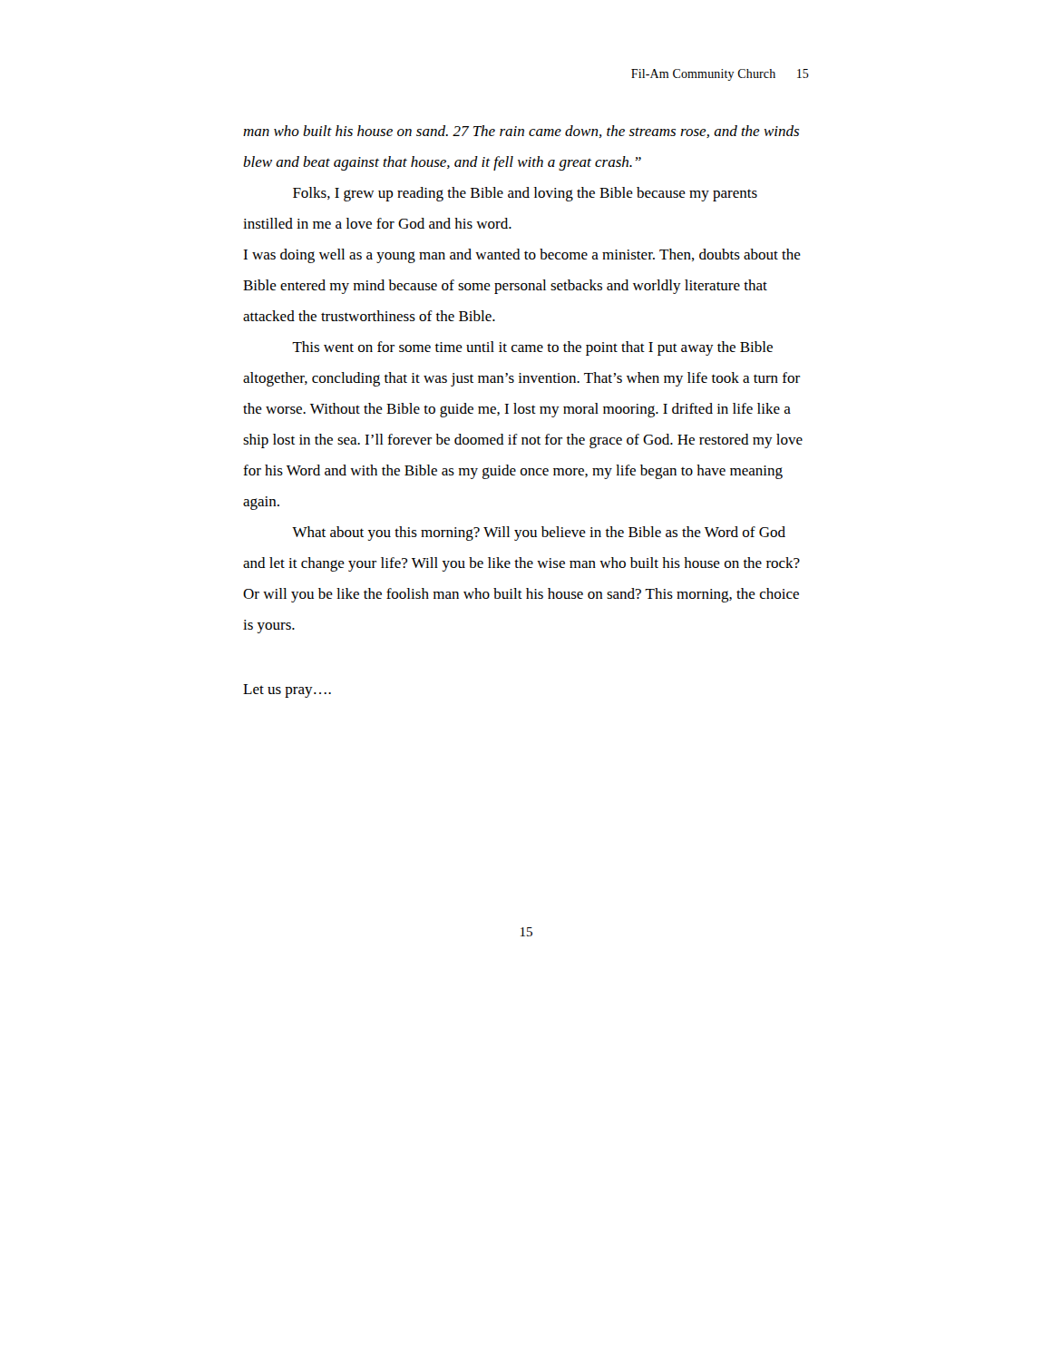Fil-Am Community Church 15
man who built his house on sand. 27 The rain came down, the streams rose, and the winds blew and beat against that house, and it fell with a great crash.”
Folks, I grew up reading the Bible and loving the Bible because my parents instilled in me a love for God and his word.
I was doing well as a young man and wanted to become a minister. Then, doubts about the Bible entered my mind because of some personal setbacks and worldly literature that attacked the trustworthiness of the Bible.
This went on for some time until it came to the point that I put away the Bible altogether, concluding that it was just man’s invention. That’s when my life took a turn for the worse. Without the Bible to guide me, I lost my moral mooring. I drifted in life like a ship lost in the sea. I’ll forever be doomed if not for the grace of God. He restored my love for his Word and with the Bible as my guide once more, my life began to have meaning again.
What about you this morning? Will you believe in the Bible as the Word of God and let it change your life? Will you be like the wise man who built his house on the rock? Or will you be like the foolish man who built his house on sand? This morning, the choice is yours.
Let us pray….
15